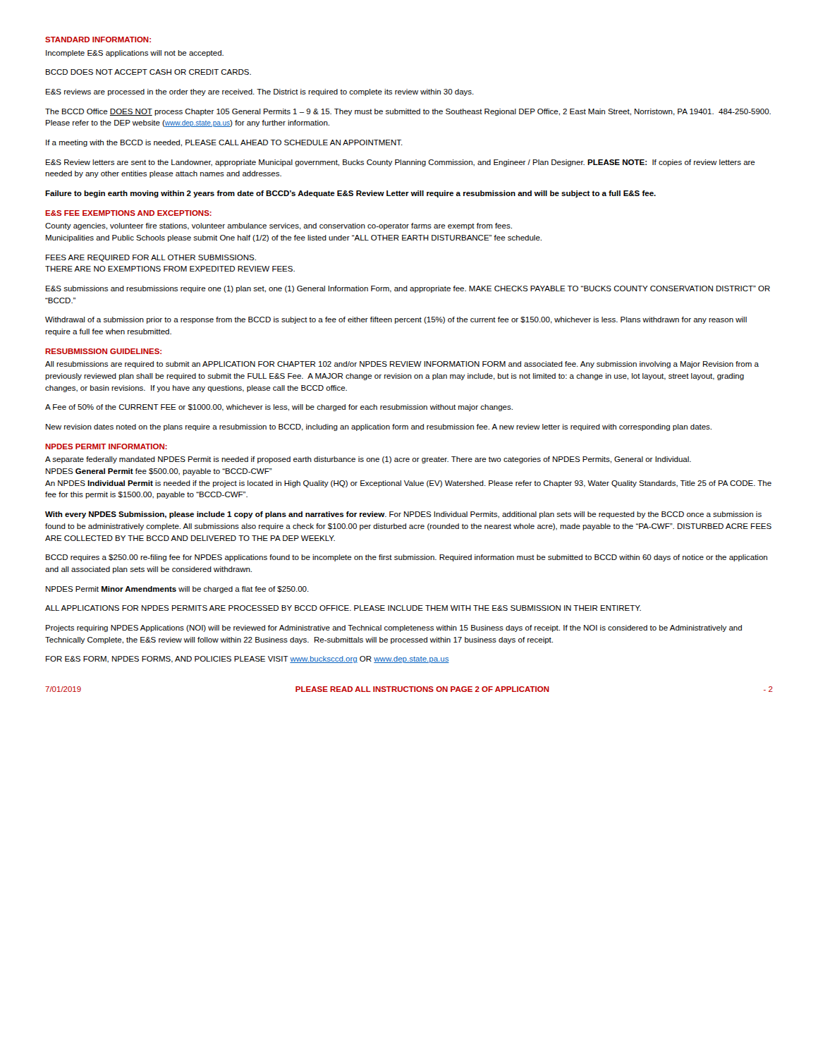Standard Information:
Incomplete E&S applications will not be accepted.
BCCD DOES NOT ACCEPT CASH OR CREDIT CARDS.
E&S reviews are processed in the order they are received. The District is required to complete its review within 30 days.
The BCCD Office DOES NOT process Chapter 105 General Permits 1 – 9 & 15. They must be submitted to the Southeast Regional DEP Office, 2 East Main Street, Norristown, PA 19401. 484-250-5900. Please refer to the DEP website (www.dep.state.pa.us) for any further information.
If a meeting with the BCCD is needed, PLEASE CALL AHEAD TO SCHEDULE AN APPOINTMENT.
E&S Review letters are sent to the Landowner, appropriate Municipal government, Bucks County Planning Commission, and Engineer / Plan Designer. PLEASE NOTE: If copies of review letters are needed by any other entities please attach names and addresses.
Failure to begin earth moving within 2 years from date of BCCD’s Adequate E&S Review Letter will require a resubmission and will be subject to a full E&S fee.
E&S Fee Exemptions and Exceptions:
County agencies, volunteer fire stations, volunteer ambulance services, and conservation co-operator farms are exempt from fees.
Municipalities and Public Schools please submit One half (1/2) of the fee listed under “ALL OTHER EARTH DISTURBANCE” fee schedule.
FEES ARE REQUIRED FOR ALL OTHER SUBMISSIONS.
THERE ARE NO EXEMPTIONS FROM EXPEDITED REVIEW FEES.
E&S submissions and resubmissions require one (1) plan set, one (1) General Information Form, and appropriate fee. MAKE CHECKS PAYABLE TO “BUCKS COUNTY CONSERVATION DISTRICT” OR “BCCD.”
Withdrawal of a submission prior to a response from the BCCD is subject to a fee of either fifteen percent (15%) of the current fee or $150.00, whichever is less. Plans withdrawn for any reason will require a full fee when resubmitted.
Resubmission Guidelines:
All resubmissions are required to submit an APPLICATION FOR CHAPTER 102 and/or NPDES REVIEW INFORMATION FORM and associated fee. Any submission involving a Major Revision from a previously reviewed plan shall be required to submit the FULL E&S Fee. A MAJOR change or revision on a plan may include, but is not limited to: a change in use, lot layout, street layout, grading changes, or basin revisions. If you have any questions, please call the BCCD office.
A Fee of 50% of the CURRENT FEE or $1000.00, whichever is less, will be charged for each resubmission without major changes.
New revision dates noted on the plans require a resubmission to BCCD, including an application form and resubmission fee. A new review letter is required with corresponding plan dates.
NPDES Permit Information:
A separate federally mandated NPDES Permit is needed if proposed earth disturbance is one (1) acre or greater. There are two categories of NPDES Permits, General or Individual.
NPDES General Permit fee $500.00, payable to “BCCD-CWF”
An NPDES Individual Permit is needed if the project is located in High Quality (HQ) or Exceptional Value (EV) Watershed. Please refer to Chapter 93, Water Quality Standards, Title 25 of PA CODE. The fee for this permit is $1500.00, payable to “BCCD-CWF”.
With every NPDES Submission, please include 1 copy of plans and narratives for review. For NPDES Individual Permits, additional plan sets will be requested by the BCCD once a submission is found to be administratively complete. All submissions also require a check for $100.00 per disturbed acre (rounded to the nearest whole acre), made payable to the “PA-CWF”. DISTURBED ACRE FEES ARE COLLECTED BY THE BCCD AND DELIVERED TO THE PA DEP WEEKLY.
BCCD requires a $250.00 re-filing fee for NPDES applications found to be incomplete on the first submission. Required information must be submitted to BCCD within 60 days of notice or the application and all associated plan sets will be considered withdrawn.
NPDES Permit Minor Amendments will be charged a flat fee of $250.00.
ALL APPLICATIONS FOR NPDES PERMITS ARE PROCESSED BY BCCD OFFICE. PLEASE INCLUDE THEM WITH THE E&S SUBMISSION IN THEIR ENTIRETY.
Projects requiring NPDES Applications (NOI) will be reviewed for Administrative and Technical completeness within 15 Business days of receipt. If the NOI is considered to be Administratively and Technically Complete, the E&S review will follow within 22 Business days. Re-submittals will be processed within 17 business days of receipt.
FOR E&S FORM, NPDES FORMS, AND POLICIES PLEASE VISIT www.bucksccd.org OR www.dep.state.pa.us
7/01/2019 PLEASE READ ALL INSTRUCTIONS ON PAGE 2 OF APPLICATION - 2